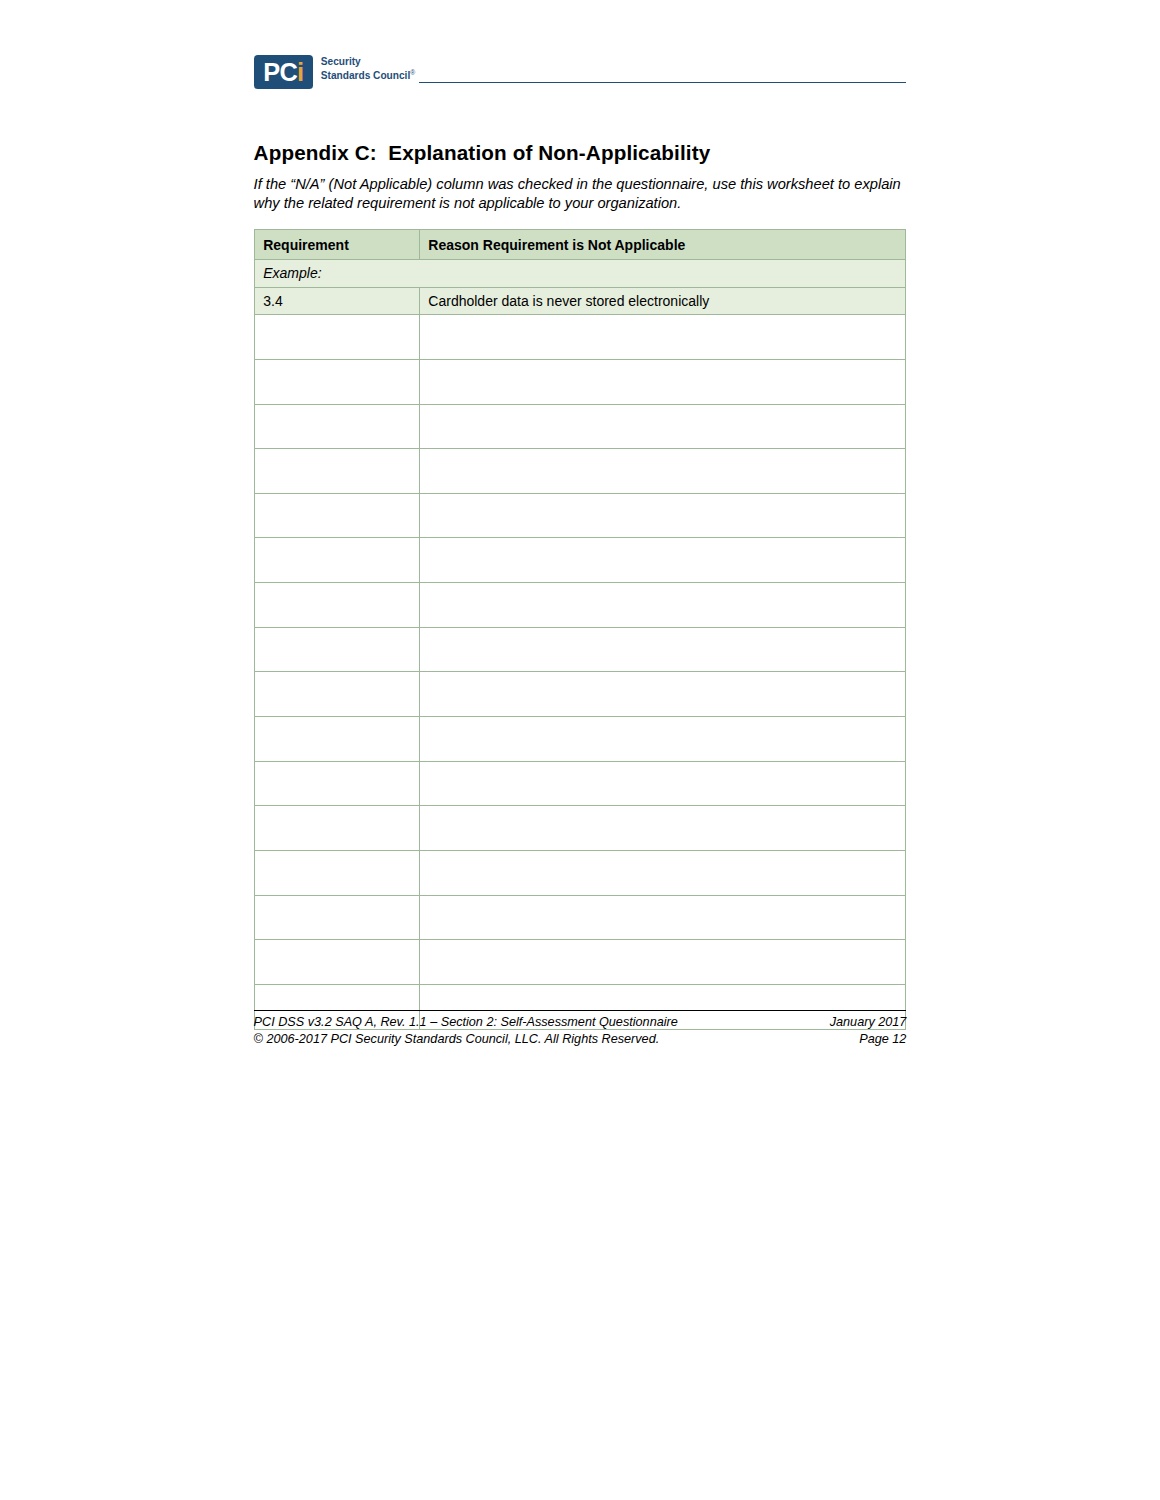PCi
Security
Standards Council®
Appendix C: Explanation of Non-Applicability
If the “N/A” (Not Applicable) column was checked in the questionnaire, use this worksheet to explain why the related requirement is not applicable to your organization.
| Requirement | Reason Requirement is Not Applicable |
| --- | --- |
| Example: |
| 3.4 | Cardholder data is never stored electronically |
PCI DSS v3.2 SAQ A, Rev. 1.1 – Section 2: Self-Assessment Questionnaire
January 2017
© 2006-2017 PCI Security Standards Council, LLC. All Rights Reserved.
Page 12